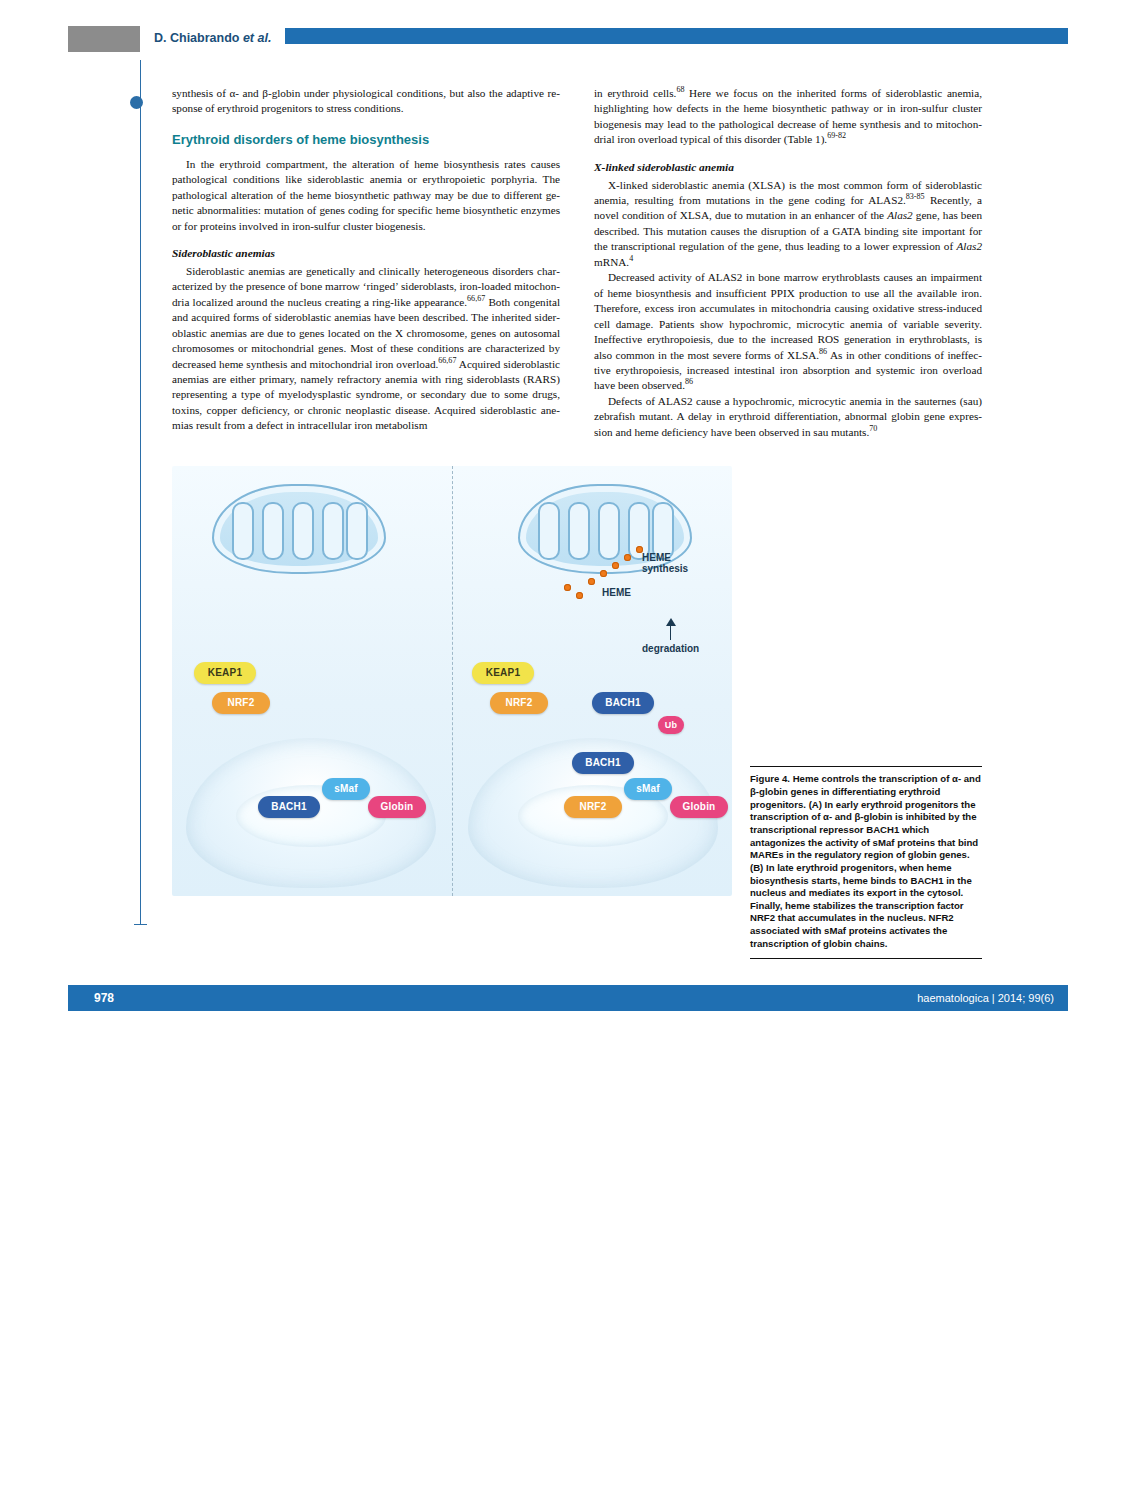D. Chiabrando et al.
synthesis of α- and β-globin under physiological conditions, but also the adaptive response of erythroid progenitors to stress conditions.
Erythroid disorders of heme biosynthesis
In the erythroid compartment, the alteration of heme biosynthesis rates causes pathological conditions like sideroblastic anemia or erythropoietic porphyria. The pathological alteration of the heme biosynthetic pathway may be due to different genetic abnormalities: mutation of genes coding for specific heme biosynthetic enzymes or for proteins involved in iron-sulfur cluster biogenesis.
Sideroblastic anemias
Sideroblastic anemias are genetically and clinically heterogeneous disorders characterized by the presence of bone marrow ‘ringed’ sideroblasts, iron-loaded mitochondria localized around the nucleus creating a ring-like appearance.66,67 Both congenital and acquired forms of sideroblastic anemias have been described. The inherited sideroblastic anemias are due to genes located on the X chromosome, genes on autosomal chromosomes or mitochondrial genes. Most of these conditions are characterized by decreased heme synthesis and mitochondrial iron overload.66,67 Acquired sideroblastic anemias are either primary, namely refractory anemia with ring sideroblasts (RARS) representing a type of myelodysplastic syndrome, or secondary due to some drugs, toxins, copper deficiency, or chronic neoplastic disease. Acquired sideroblastic anemias result from a defect in intracellular iron metabolism
in erythroid cells.68 Here we focus on the inherited forms of sideroblastic anemia, highlighting how defects in the heme biosynthetic pathway or in iron-sulfur cluster biogenesis may lead to the pathological decrease of heme synthesis and to mitochondrial iron overload typical of this disorder (Table 1).69-82
X-linked sideroblastic anemia
X-linked sideroblastic anemia (XLSA) is the most common form of sideroblastic anemia, resulting from mutations in the gene coding for ALAS2.83-85 Recently, a novel condition of XLSA, due to mutation in an enhancer of the Alas2 gene, has been described. This mutation causes the disruption of a GATA binding site important for the transcriptional regulation of the gene, thus leading to a lower expression of Alas2 mRNA.4
Decreased activity of ALAS2 in bone marrow erythroblasts causes an impairment of heme biosynthesis and insufficient PPIX production to use all the available iron. Therefore, excess iron accumulates in mitochondria causing oxidative stress-induced cell damage. Patients show hypochromic, microcytic anemia of variable severity. Ineffective erythropoiesis, due to the increased ROS generation in erythroblasts, is also common in the most severe forms of XLSA.86 As in other conditions of ineffective erythropoiesis, increased intestinal iron absorption and systemic iron overload have been observed.86
Defects of ALAS2 cause a hypochromic, microcytic anemia in the sauternes (sau) zebrafish mutant. A delay in erythroid differentiation, abnormal globin gene expression and heme deficiency have been observed in sau mutants.70
Ferrata Storti
KEAP1
NRF2
BACH1
sMaf
Globin
HEME
synthesis
HEME
degradation
KEAP1
NRF2
BACH1
Ub
BACH1
NRF2
sMaf
Globin
Figure 4. Heme controls the transcription of α- and β-globin genes in differentiating erythroid progenitors. (A) In early erythroid progenitors the transcription of α- and β-globin is inhibited by the transcriptional repressor BACH1 which antagonizes the activity of sMaf proteins that bind MAREs in the regulatory region of globin genes. (B) In late erythroid progenitors, when heme biosynthesis starts, heme binds to BACH1 in the nucleus and mediates its export in the cytosol. Finally, heme stabilizes the transcription factor NRF2 that accumulates in the nucleus. NFR2 associated with sMaf proteins activates the transcription of globin chains.
978
haematologica | 2014; 99(6)